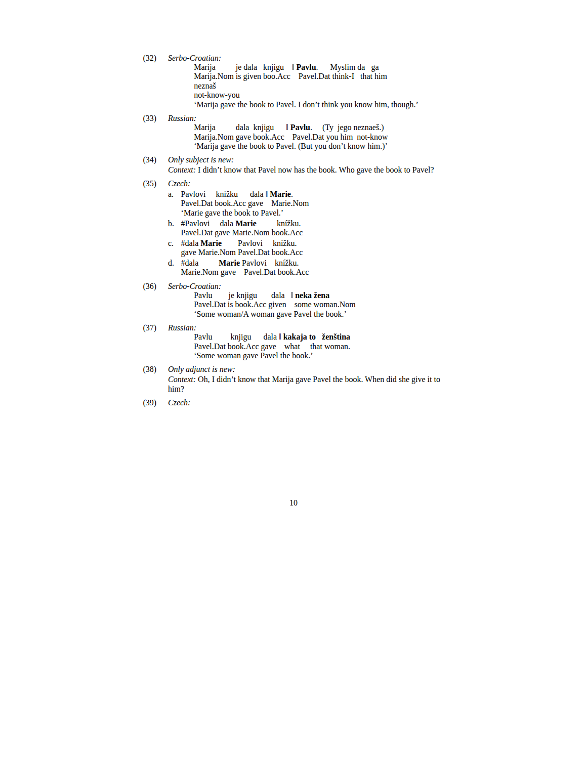(32)
Serbo-Croatian:
Marija je dala knjigu ‖ Pavlu. Myslim da ga
Marija.Nom is given boo.Acc Pavel.Dat think-I that him
neznaš
not-know-you
‘Marija gave the book to Pavel. I don’t think you know him, though.’
(33)
Russian:
Marija dala knjigu ‖ Pavlu. (Ty jego neznaeš.)
Marija.Nom gave book.Acc Pavel.Dat you him not-know
‘Marija gave the book to Pavel. (But you don’t know him.)’
(34)
Only subject is new:
Context: I didn’t know that Pavel now has the book. Who gave the book to Pavel?
(35)
Czech:
a.
Pavlovi knížku dala ‖ Marie.
Pavel.Dat book.Acc gave Marie.Nom
‘Marie gave the book to Pavel.’
b.
#Pavlovi dala Marie knížku.
Pavel.Dat gave Marie.Nom book.Acc
c.
#dala Marie Pavlovi knížku.
gave Marie.Nom Pavel.Dat book.Acc
d.
#dala Marie Pavlovi knížku.
Marie.Nom gave Pavel.Dat book.Acc
(36)
Serbo-Croatian:
Pavlu je knjigu dala ‖ neka žena
Pavel.Dat is book.Acc given some woman.Nom
‘Some woman/A woman gave Pavel the book.’
(37)
Russian:
Pavlu knjigu dala ‖ kakaja to ženština
Pavel.Dat book.Acc gave what that woman.
‘Some woman gave Pavel the book.’
(38)
Only adjunct is new:
Context: Oh, I didn’t know that Marija gave Pavel the book. When did she give it to him?
(39)
Czech:
10